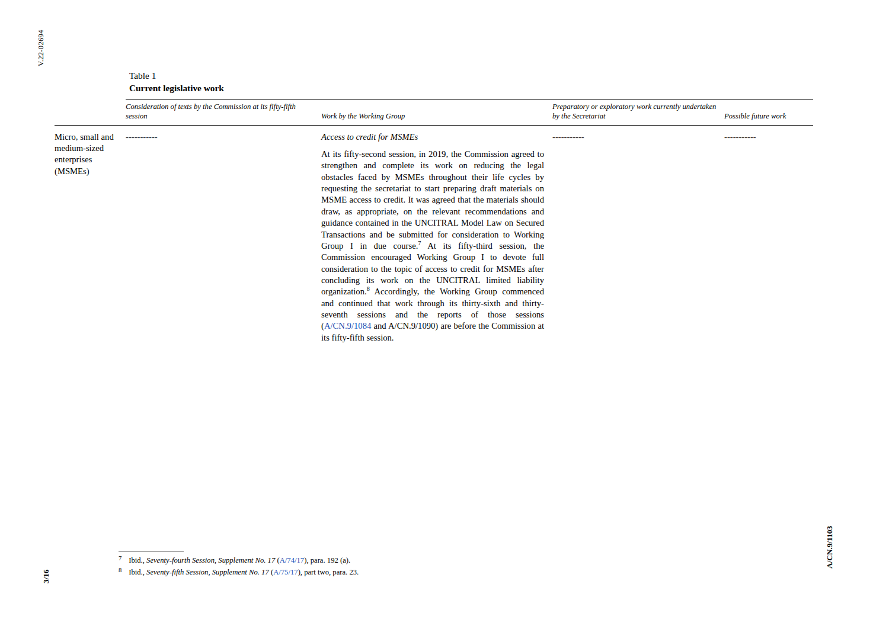V.22-02694
A/CN.9/1103
3/16
Table 1
Current legislative work
| | Consideration of texts by the Commission at its fifty-fifth session | Work by the Working Group | Preparatory or exploratory work currently undertaken by the Secretariat | Possible future work |
| --- | --- | --- | --- | --- |
| Micro, small and medium-sized enterprises (MSMEs) | ----------- | Access to credit for MSMEs At its fifty-second session, in 2019, the Commission agreed to strengthen and complete its work on reducing the legal obstacles faced by MSMEs throughout their life cycles by requesting the secretariat to start preparing draft materials on MSME access to credit. It was agreed that the materials should draw, as appropriate, on the relevant recommendations and guidance contained in the UNCITRAL Model Law on Secured Transactions and be submitted for consideration to Working Group I in due course. 7 At its fifty-third session, the Commission encouraged Working Group I to devote full consideration to the topic of access to credit for MSMEs after concluding its work on the UNCITRAL limited liability organization. 8 Accordingly, the Working Group commenced and continued that work through its thirty-sixth and thirty-seventh sessions and the reports of those sessions ( A/CN.9/1084 and A/CN.9/1090) are before the Commission at its fifty-fifth session. | ----------- | ----------- |
7 Ibid., Seventy-fourth Session, Supplement No. 17 (A/74/17), para. 192 (a).
8 Ibid., Seventy-fifth Session, Supplement No. 17 (A/75/17), part two, para. 23.